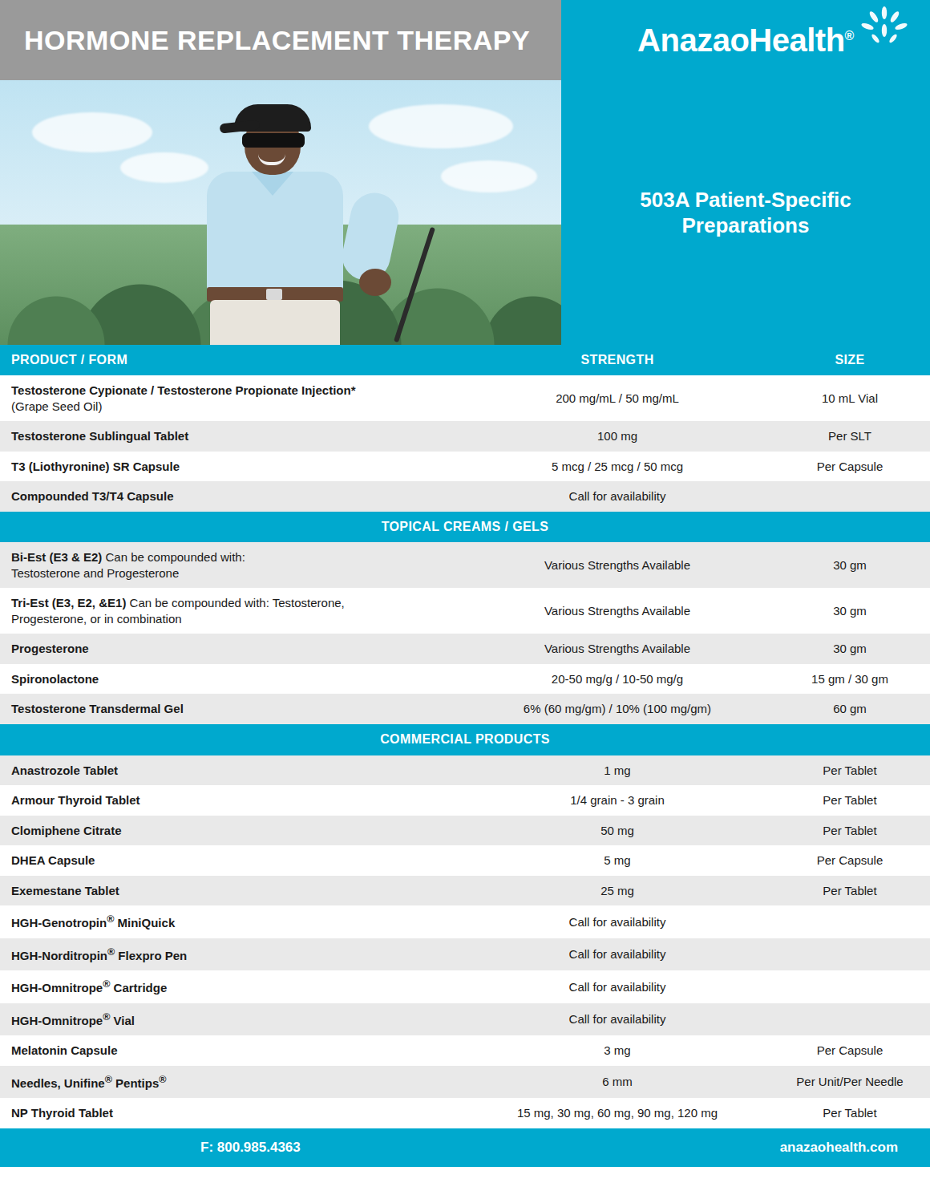Hormone Replacement Therapy
AnazaoHealth®
503A Patient-Specific
Preparations
| Product / Form | Strength | Size |
| --- | --- | --- |
| Testosterone Cypionate / Testosterone Propionate Injection* (Grape Seed Oil) | 200 mg/mL / 50 mg/mL | 10 mL Vial |
| Testosterone Sublingual Tablet | 100 mg | Per SLT |
| T3 (Liothyronine) SR Capsule | 5 mcg / 25 mcg / 50 mcg | Per Capsule |
| Compounded T3/T4 Capsule | Call for availability | |
| Topical Creams / Gels |
| Bi-Est (E3 & E2) Can be compounded with: Testosterone and Progesterone | Various Strengths Available | 30 gm |
| Tri-Est (E3, E2, &E1) Can be compounded with: Testosterone, Progesterone, or in combination | Various Strengths Available | 30 gm |
| Progesterone | Various Strengths Available | 30 gm |
| Spironolactone | 20-50 mg/g / 10-50 mg/g | 15 gm / 30 gm |
| Testosterone Transdermal Gel | 6% (60 mg/gm) / 10% (100 mg/gm) | 60 gm |
| Commercial Products |
| Anastrozole Tablet | 1 mg | Per Tablet |
| Armour Thyroid Tablet | 1/4 grain - 3 grain | Per Tablet |
| Clomiphene Citrate | 50 mg | Per Tablet |
| DHEA Capsule | 5 mg | Per Capsule |
| Exemestane Tablet | 25 mg | Per Tablet |
| HGH-Genotropin ® MiniQuick | Call for availability | |
| HGH-Norditropin ® Flexpro Pen | Call for availability | |
| HGH-Omnitrope ® Cartridge | Call for availability | |
| HGH-Omnitrope ® Vial | Call for availability | |
| Melatonin Capsule | 3 mg | Per Capsule |
| Needles, Unifine ® Pentips ® | 6 mm | Per Unit/Per Needle |
| NP Thyroid Tablet | 15 mg, 30 mg, 60 mg, 90 mg, 120 mg | Per Tablet |
F: 800.985.4363 anazaohealth.com